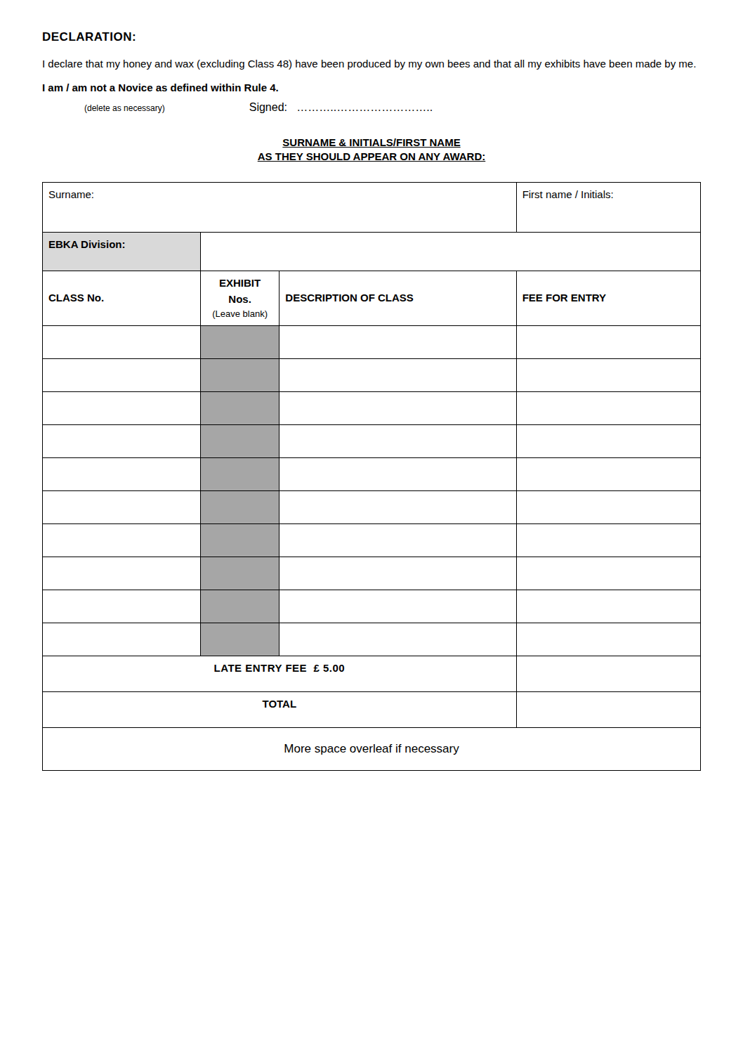DECLARATION:
I declare that my honey and wax (excluding Class 48) have been produced by my own bees and that all my exhibits have been made by me.
I am / am not a Novice as defined within Rule 4.
(delete as necessary) Signed: ………..……………………..
SURNAME & INITIALS/FIRST NAME
AS THEY SHOULD APPEAR ON ANY AWARD:
| Surname: | First name / Initials: |
| EBKA Division: | |
| CLASS No. | EXHIBIT Nos. (Leave blank) | DESCRIPTION OF CLASS | FEE FOR ENTRY |
| LATE ENTRY FEE £ 5.00 | |
| TOTAL | |
| More space overleaf if necessary |